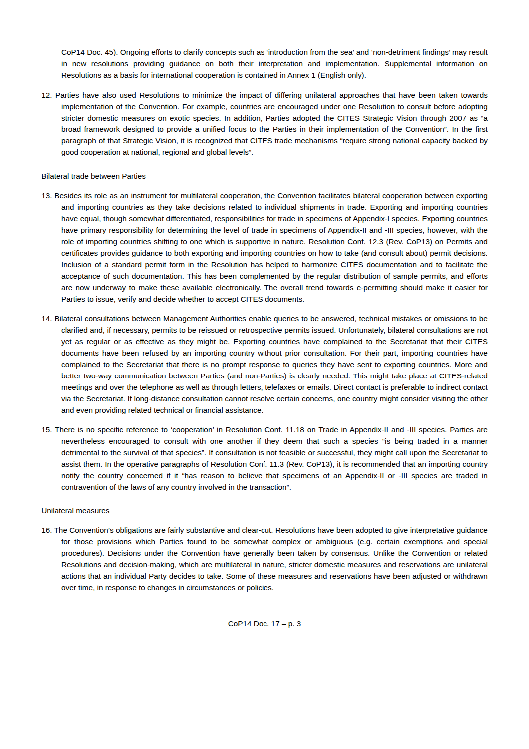CoP14 Doc. 45). Ongoing efforts to clarify concepts such as ‘introduction from the sea’ and ‘non-detriment findings’ may result in new resolutions providing guidance on both their interpretation and implementation. Supplemental information on Resolutions as a basis for international cooperation is contained in Annex 1 (English only).
12. Parties have also used Resolutions to minimize the impact of differing unilateral approaches that have been taken towards implementation of the Convention. For example, countries are encouraged under one Resolution to consult before adopting stricter domestic measures on exotic species. In addition, Parties adopted the CITES Strategic Vision through 2007 as “a broad framework designed to provide a unified focus to the Parties in their implementation of the Convention”. In the first paragraph of that Strategic Vision, it is recognized that CITES trade mechanisms “require strong national capacity backed by good cooperation at national, regional and global levels”.
Bilateral trade between Parties
13. Besides its role as an instrument for multilateral cooperation, the Convention facilitates bilateral cooperation between exporting and importing countries as they take decisions related to individual shipments in trade. Exporting and importing countries have equal, though somewhat differentiated, responsibilities for trade in specimens of Appendix-I species. Exporting countries have primary responsibility for determining the level of trade in specimens of Appendix-II and -III species, however, with the role of importing countries shifting to one which is supportive in nature. Resolution Conf. 12.3 (Rev. CoP13) on Permits and certificates provides guidance to both exporting and importing countries on how to take (and consult about) permit decisions. Inclusion of a standard permit form in the Resolution has helped to harmonize CITES documentation and to facilitate the acceptance of such documentation. This has been complemented by the regular distribution of sample permits, and efforts are now underway to make these available electronically. The overall trend towards e-permitting should make it easier for Parties to issue, verify and decide whether to accept CITES documents.
14. Bilateral consultations between Management Authorities enable queries to be answered, technical mistakes or omissions to be clarified and, if necessary, permits to be reissued or retrospective permits issued. Unfortunately, bilateral consultations are not yet as regular or as effective as they might be. Exporting countries have complained to the Secretariat that their CITES documents have been refused by an importing country without prior consultation. For their part, importing countries have complained to the Secretariat that there is no prompt response to queries they have sent to exporting countries. More and better two-way communication between Parties (and non-Parties) is clearly needed. This might take place at CITES-related meetings and over the telephone as well as through letters, telefaxes or emails. Direct contact is preferable to indirect contact via the Secretariat. If long-distance consultation cannot resolve certain concerns, one country might consider visiting the other and even providing related technical or financial assistance.
15. There is no specific reference to ‘cooperation’ in Resolution Conf. 11.18 on Trade in Appendix-II and -III species. Parties are nevertheless encouraged to consult with one another if they deem that such a species “is being traded in a manner detrimental to the survival of that species”. If consultation is not feasible or successful, they might call upon the Secretariat to assist them. In the operative paragraphs of Resolution Conf. 11.3 (Rev. CoP13), it is recommended that an importing country notify the country concerned if it “has reason to believe that specimens of an Appendix-II or -III species are traded in contravention of the laws of any country involved in the transaction”.
Unilateral measures
16. The Convention’s obligations are fairly substantive and clear-cut. Resolutions have been adopted to give interpretative guidance for those provisions which Parties found to be somewhat complex or ambiguous (e.g. certain exemptions and special procedures). Decisions under the Convention have generally been taken by consensus. Unlike the Convention or related Resolutions and decision-making, which are multilateral in nature, stricter domestic measures and reservations are unilateral actions that an individual Party decides to take. Some of these measures and reservations have been adjusted or withdrawn over time, in response to changes in circumstances or policies.
CoP14 Doc. 17 – p. 3